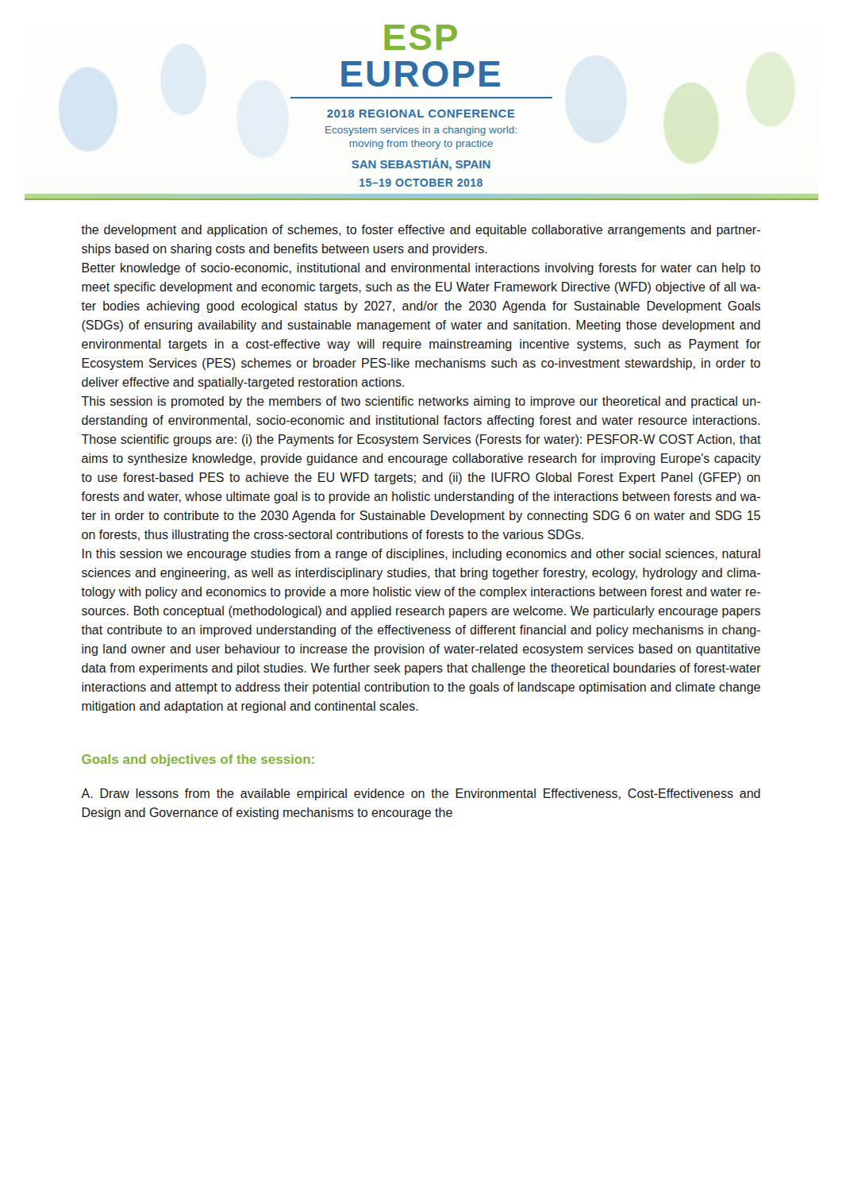ESP
EUROPE
2018 REGIONAL CONFERENCE
Ecosystem services in a changing world:
moving from theory to practice
SAN SEBASTIÁN, SPAIN
15–19 OCTOBER 2018
the development and application of schemes, to foster effective and equitable collaborative arrangements and partnerships based on sharing costs and benefits between users and providers.
Better knowledge of socio-economic, institutional and environmental interactions involving forests for water can help to meet specific development and economic targets, such as the EU Water Framework Directive (WFD) objective of all water bodies achieving good ecological status by 2027, and/or the 2030 Agenda for Sustainable Development Goals (SDGs) of ensuring availability and sustainable management of water and sanitation. Meeting those development and environmental targets in a cost-effective way will require mainstreaming incentive systems, such as Payment for Ecosystem Services (PES) schemes or broader PES-like mechanisms such as co-investment stewardship, in order to deliver effective and spatially-targeted restoration actions.
This session is promoted by the members of two scientific networks aiming to improve our theoretical and practical understanding of environmental, socio-economic and institutional factors affecting forest and water resource interactions. Those scientific groups are: (i) the Payments for Ecosystem Services (Forests for water): PESFOR-W COST Action, that aims to synthesize knowledge, provide guidance and encourage collaborative research for improving Europe's capacity to use forest-based PES to achieve the EU WFD targets; and (ii) the IUFRO Global Forest Expert Panel (GFEP) on forests and water, whose ultimate goal is to provide an holistic understanding of the interactions between forests and water in order to contribute to the 2030 Agenda for Sustainable Development by connecting SDG 6 on water and SDG 15 on forests, thus illustrating the cross-sectoral contributions of forests to the various SDGs.
In this session we encourage studies from a range of disciplines, including economics and other social sciences, natural sciences and engineering, as well as interdisciplinary studies, that bring together forestry, ecology, hydrology and climatology with policy and economics to provide a more holistic view of the complex interactions between forest and water resources. Both conceptual (methodological) and applied research papers are welcome. We particularly encourage papers that contribute to an improved understanding of the effectiveness of different financial and policy mechanisms in changing land owner and user behaviour to increase the provision of water-related ecosystem services based on quantitative data from experiments and pilot studies. We further seek papers that challenge the theoretical boundaries of forest-water interactions and attempt to address their potential contribution to the goals of landscape optimisation and climate change mitigation and adaptation at regional and continental scales.
Goals and objectives of the session:
A. Draw lessons from the available empirical evidence on the Environmental Effectiveness, Cost-Effectiveness and Design and Governance of existing mechanisms to encourage the